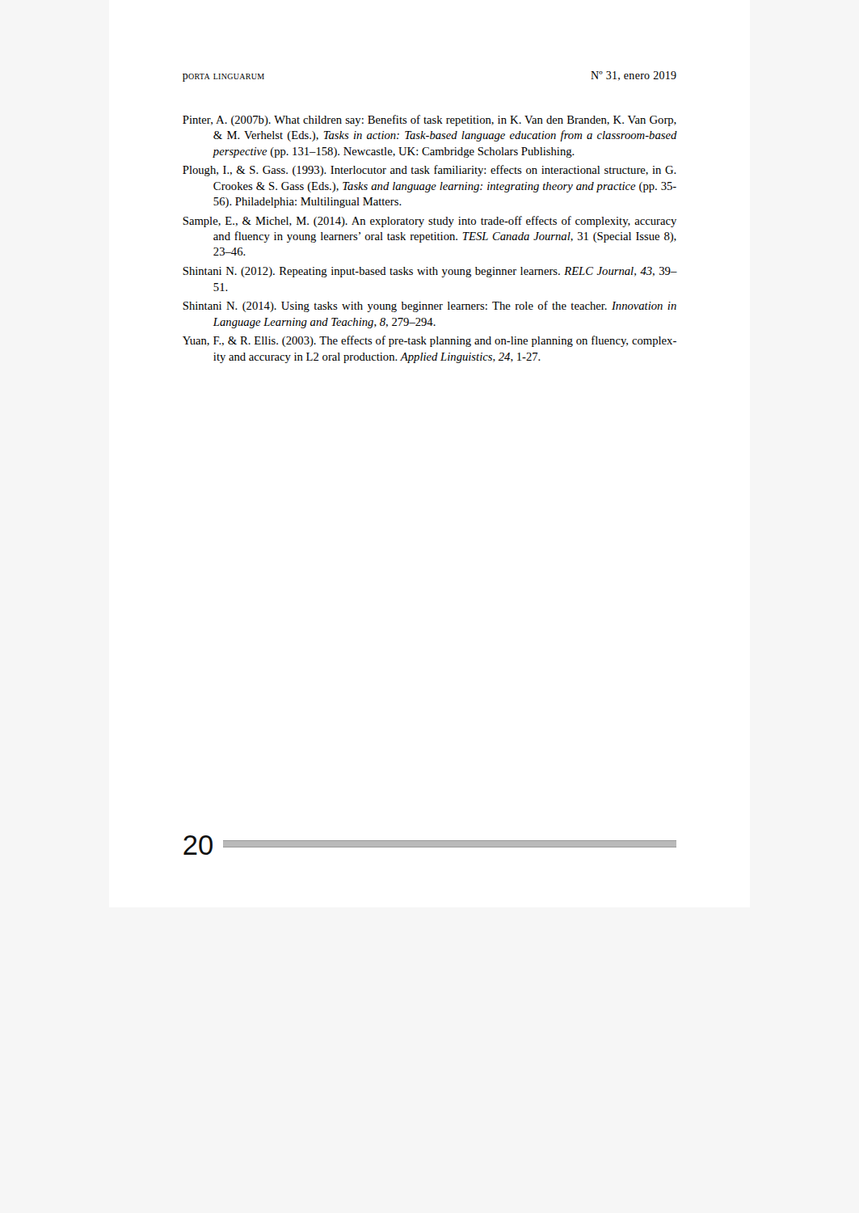Porta Linguarum
Nº 31, enero 2019
Pinter, A. (2007b). What children say: Benefits of task repetition, in K. Van den Branden, K. Van Gorp, & M. Verhelst (Eds.), Tasks in action: Task-based language education from a classroom-based perspective (pp. 131–158). Newcastle, UK: Cambridge Scholars Publishing.
Plough, I., & S. Gass. (1993). Interlocutor and task familiarity: effects on interactional structure, in G. Crookes & S. Gass (Eds.), Tasks and language learning: integrating theory and practice (pp. 35-56). Philadelphia: Multilingual Matters.
Sample, E., & Michel, M. (2014). An exploratory study into trade-off effects of complexity, accuracy and fluency in young learners’ oral task repetition. TESL Canada Journal, 31 (Special Issue 8), 23–46.
Shintani N. (2012). Repeating input-based tasks with young beginner learners. RELC Journal, 43, 39–51.
Shintani N. (2014). Using tasks with young beginner learners: The role of the teacher. Innovation in Language Learning and Teaching, 8, 279–294.
Yuan, F., & R. Ellis. (2003). The effects of pre-task planning and on-line planning on fluency, complexity and accuracy in L2 oral production. Applied Linguistics, 24, 1-27.
20